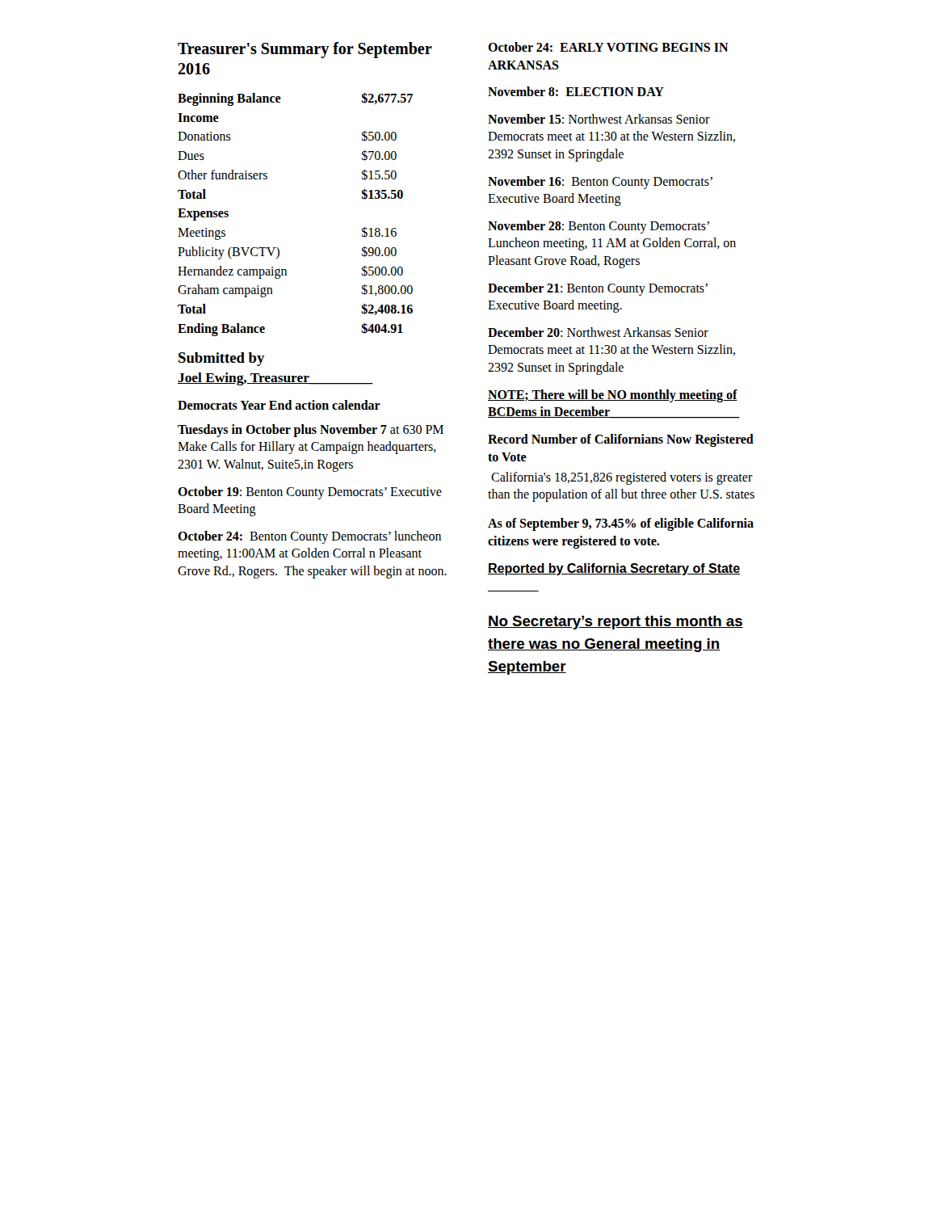Treasurer's Summary for September 2016
| Beginning Balance | $2,677.57 |
| Income | |
| Donations | $50.00 |
| Dues | $70.00 |
| Other fundraisers | $15.50 |
| Total | $135.50 |
| Expenses | |
| Meetings | $18.16 |
| Publicity (BVCTV) | $90.00 |
| Hernandez campaign | $500.00 |
| Graham campaign | $1,800.00 |
| Total | $2,408.16 |
| Ending Balance | $404.91 |
Submitted by
Joel Ewing, Treasurer_________
Democrats Year End action calendar
Tuesdays in October plus November 7 at 630 PM Make Calls for Hillary at Campaign headquarters, 2301 W. Walnut, Suite5,in Rogers
October 19: Benton County Democrats’ Executive Board Meeting
October 24: Benton County Democrats’ luncheon meeting, 11:00AM at Golden Corral n Pleasant Grove Rd., Rogers. The speaker will begin at noon.
October 24: EARLY VOTING BEGINS IN ARKANSAS
November 8: ELECTION DAY
November 15: Northwest Arkansas Senior Democrats meet at 11:30 at the Western Sizzlin, 2392 Sunset in Springdale
November 16: Benton County Democrats’ Executive Board Meeting
November 28: Benton County Democrats’ Luncheon meeting, 11 AM at Golden Corral, on Pleasant Grove Road, Rogers
December 21: Benton County Democrats’ Executive Board meeting.
December 20: Northwest Arkansas Senior Democrats meet at 11:30 at the Western Sizzlin, 2392 Sunset in Springdale
NOTE; There will be NO monthly meeting of BCDems in December____________________
Record Number of Californians Now Registered to Vote
California's 18,251,826 registered voters is greater
than the population of all but three other U.S. states
As of September 9, 73.45% of eligible California citizens were registered to vote.
Reported by California Secretary of State _______
No Secretary’s report this month as there was no General meeting in September